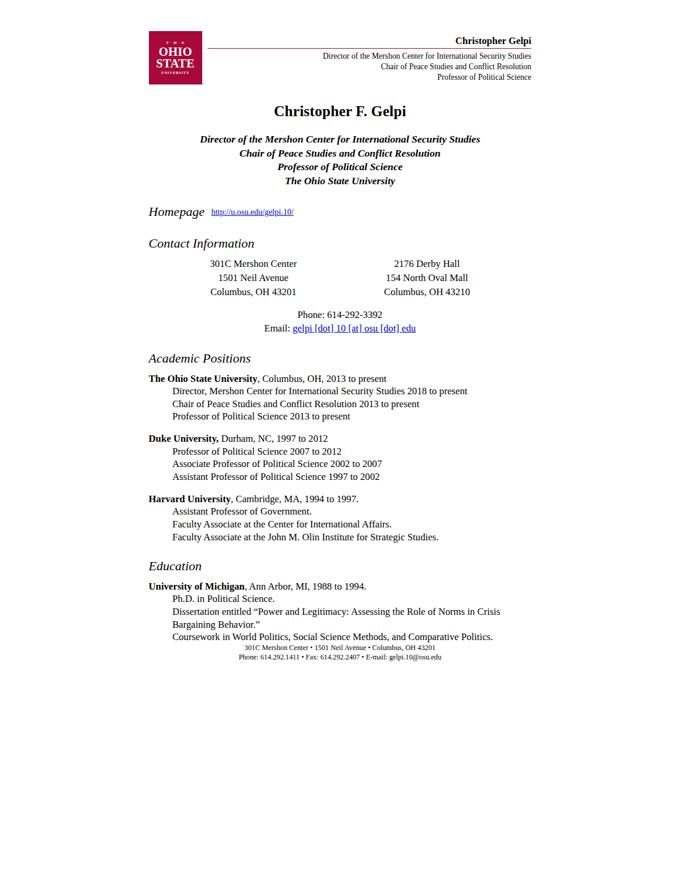T · H · E
OHIO
STATE
UNIVERSITY
Christopher Gelpi
Director of the Mershon Center for International Security Studies
Chair of Peace Studies and Conflict Resolution
Professor of Political Science
Christopher F. Gelpi
Director of the Mershon Center for International Security Studies
Chair of Peace Studies and Conflict Resolution
Professor of Political Science
The Ohio State University
Homepage http://u.osu.edu/gelpi.10/
Contact Information
301C Mershon Center
1501 Neil Avenue
Columbus, OH 43201
2176 Derby Hall
154 North Oval Mall
Columbus, OH 43210
Phone: 614-292-3392
Email: gelpi [dot] 10 [at] osu [dot] edu
Academic Positions
The Ohio State University, Columbus, OH, 2013 to present
Director, Mershon Center for International Security Studies 2018 to present
Chair of Peace Studies and Conflict Resolution 2013 to present
Professor of Political Science 2013 to present
Duke University, Durham, NC, 1997 to 2012
Professor of Political Science 2007 to 2012
Associate Professor of Political Science 2002 to 2007
Assistant Professor of Political Science 1997 to 2002
Harvard University, Cambridge, MA, 1994 to 1997.
Assistant Professor of Government.
Faculty Associate at the Center for International Affairs.
Faculty Associate at the John M. Olin Institute for Strategic Studies.
Education
University of Michigan, Ann Arbor, MI, 1988 to 1994.
Ph.D. in Political Science.
Dissertation entitled “Power and Legitimacy: Assessing the Role of Norms in Crisis Bargaining Behavior.”
Coursework in World Politics, Social Science Methods, and Comparative Politics.
301C Mershon Center • 1501 Neil Avenue • Columbus, OH 43201
Phone: 614.292.1411 • Fax: 614.292.2407 • E-mail: gelpi.10@osu.edu